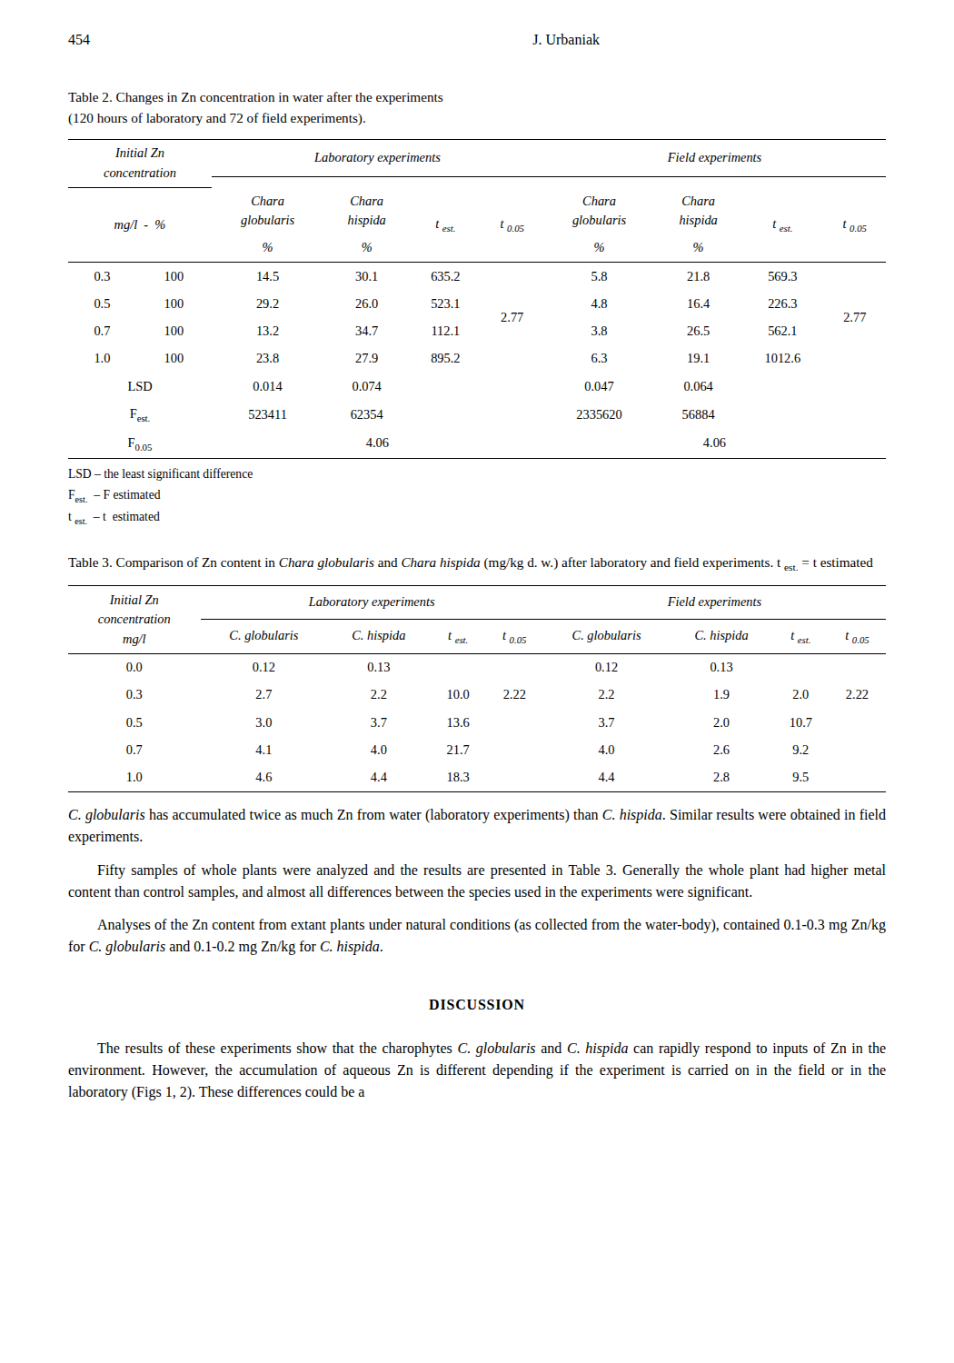454 J. Urbaniak
Table 2. Changes in Zn concentration in water after the experiments
(120 hours of laboratory and 72 of field experiments).
| Initial Zn concentration | Laboratory experiments | Field experiments |
| --- | --- | --- |
| mg/l - % | Chara globularis | Chara hispida | t est. | t 0.05 | Chara globularis | Chara hispida | t est. | t 0.05 |
| % | % | % | % |
| 0.3 | 100 | 14.5 | 30.1 | 635.2 | 2.77 | 5.8 | 21.8 | 569.3 | 2.77 |
| 0.5 | 100 | 29.2 | 26.0 | 523.1 | 4.8 | 16.4 | 226.3 |
| 0.7 | 100 | 13.2 | 34.7 | 112.1 | 3.8 | 26.5 | 562.1 |
| 1.0 | 100 | 23.8 | 27.9 | 895.2 | 6.3 | 19.1 | 1012.6 |
| LSD | 0.014 | 0.074 | | | 0.047 | 0.064 | | |
| F est. | 523411 | 62354 | | | 2335620 | 56884 | | |
| F 0.05 | 4.06 | 4.06 |
LSD – the least significant difference
Fest. – F estimated
t est. – t estimated
Table 3. Comparison of Zn content in Chara globularis and Chara hispida (mg/kg d. w.) after laboratory and field experiments. t est. = t estimated
| Initial Zn concentration mg/l | Laboratory experiments | Field experiments |
| --- | --- | --- |
| C. globularis | C. hispida | t est. | t 0.05 | C. globularis | C. hispida | t est. | t 0.05 |
| 0.0 | 0.12 | 0.13 | | | 0.12 | 0.13 | | |
| 0.3 | 2.7 | 2.2 | 10.0 | 2.22 | 2.2 | 1.9 | 2.0 | 2.22 |
| 0.5 | 3.0 | 3.7 | 13.6 | | 3.7 | 2.0 | 10.7 | |
| 0.7 | 4.1 | 4.0 | 21.7 | | 4.0 | 2.6 | 9.2 | |
| 1.0 | 4.6 | 4.4 | 18.3 | | 4.4 | 2.8 | 9.5 | |
C. globularis has accumulated twice as much Zn from water (laboratory experiments) than C. hispida. Similar results were obtained in field experiments.
Fifty samples of whole plants were analyzed and the results are presented in Table 3. Generally the whole plant had higher metal content than control samples, and almost all differences between the species used in the experiments were significant.
Analyses of the Zn content from extant plants under natural conditions (as collected from the water-body), contained 0.1-0.3 mg Zn/kg for C. globularis and 0.1-0.2 mg Zn/kg for C. hispida.
DISCUSSION
The results of these experiments show that the charophytes C. globularis and C. hispida can rapidly respond to inputs of Zn in the environment. However, the accumulation of aqueous Zn is different depending if the experiment is carried on in the field or in the laboratory (Figs 1, 2). These differences could be a